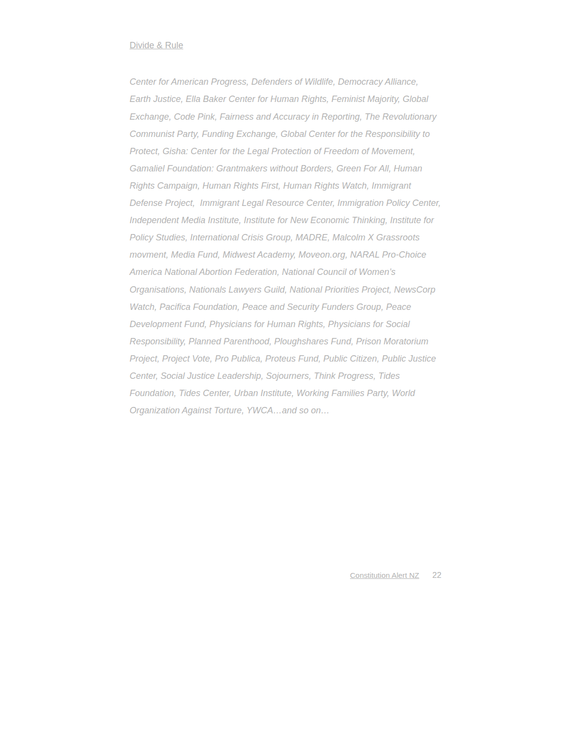Divide & Rule
Center for American Progress, Defenders of Wildlife, Democracy Alliance, Earth Justice, Ella Baker Center for Human Rights, Feminist Majority, Global Exchange, Code Pink, Fairness and Accuracy in Reporting, The Revolutionary Communist Party, Funding Exchange, Global Center for the Responsibility to Protect, Gisha: Center for the Legal Protection of Freedom of Movement, Gamaliel Foundation: Grantmakers without Borders, Green For All, Human Rights Campaign, Human Rights First, Human Rights Watch, Immigrant Defense Project, Immigrant Legal Resource Center, Immigration Policy Center, Independent Media Institute, Institute for New Economic Thinking, Institute for Policy Studies, International Crisis Group, MADRE, Malcolm X Grassroots movment, Media Fund, Midwest Academy, Moveon.org, NARAL Pro-Choice America National Abortion Federation, National Council of Women’s Organisations, Nationals Lawyers Guild, National Priorities Project, NewsCorp Watch, Pacifica Foundation, Peace and Security Funders Group, Peace Development Fund, Physicians for Human Rights, Physicians for Social Responsibility, Planned Parenthood, Ploughshares Fund, Prison Moratorium Project, Project Vote, Pro Publica, Proteus Fund, Public Citizen, Public Justice Center, Social Justice Leadership, Sojourners, Think Progress, Tides Foundation, Tides Center, Urban Institute, Working Families Party, World Organization Against Torture, YWCA…and so on…
Constitution Alert NZ 22